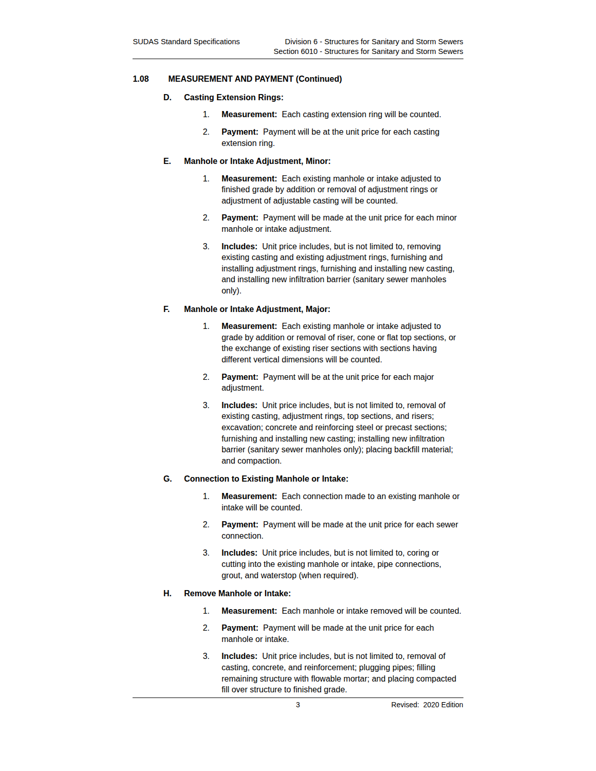SUDAS Standard Specifications
Division 6 - Structures for Sanitary and Storm Sewers
Section 6010 - Structures for Sanitary and Storm Sewers
1.08 MEASUREMENT AND PAYMENT (Continued)
D. Casting Extension Rings:
1. Measurement: Each casting extension ring will be counted.
2. Payment: Payment will be at the unit price for each casting extension ring.
E. Manhole or Intake Adjustment, Minor:
1. Measurement: Each existing manhole or intake adjusted to finished grade by addition or removal of adjustment rings or adjustment of adjustable casting will be counted.
2. Payment: Payment will be made at the unit price for each minor manhole or intake adjustment.
3. Includes: Unit price includes, but is not limited to, removing existing casting and existing adjustment rings, furnishing and installing adjustment rings, furnishing and installing new casting, and installing new infiltration barrier (sanitary sewer manholes only).
F. Manhole or Intake Adjustment, Major:
1. Measurement: Each existing manhole or intake adjusted to grade by addition or removal of riser, cone or flat top sections, or the exchange of existing riser sections with sections having different vertical dimensions will be counted.
2. Payment: Payment will be at the unit price for each major adjustment.
3. Includes: Unit price includes, but is not limited to, removal of existing casting, adjustment rings, top sections, and risers; excavation; concrete and reinforcing steel or precast sections; furnishing and installing new casting; installing new infiltration barrier (sanitary sewer manholes only); placing backfill material; and compaction.
G. Connection to Existing Manhole or Intake:
1. Measurement: Each connection made to an existing manhole or intake will be counted.
2. Payment: Payment will be made at the unit price for each sewer connection.
3. Includes: Unit price includes, but is not limited to, coring or cutting into the existing manhole or intake, pipe connections, grout, and waterstop (when required).
H. Remove Manhole or Intake:
1. Measurement: Each manhole or intake removed will be counted.
2. Payment: Payment will be made at the unit price for each manhole or intake.
3. Includes: Unit price includes, but is not limited to, removal of casting, concrete, and reinforcement; plugging pipes; filling remaining structure with flowable mortar; and placing compacted fill over structure to finished grade.
3
Revised: 2020 Edition